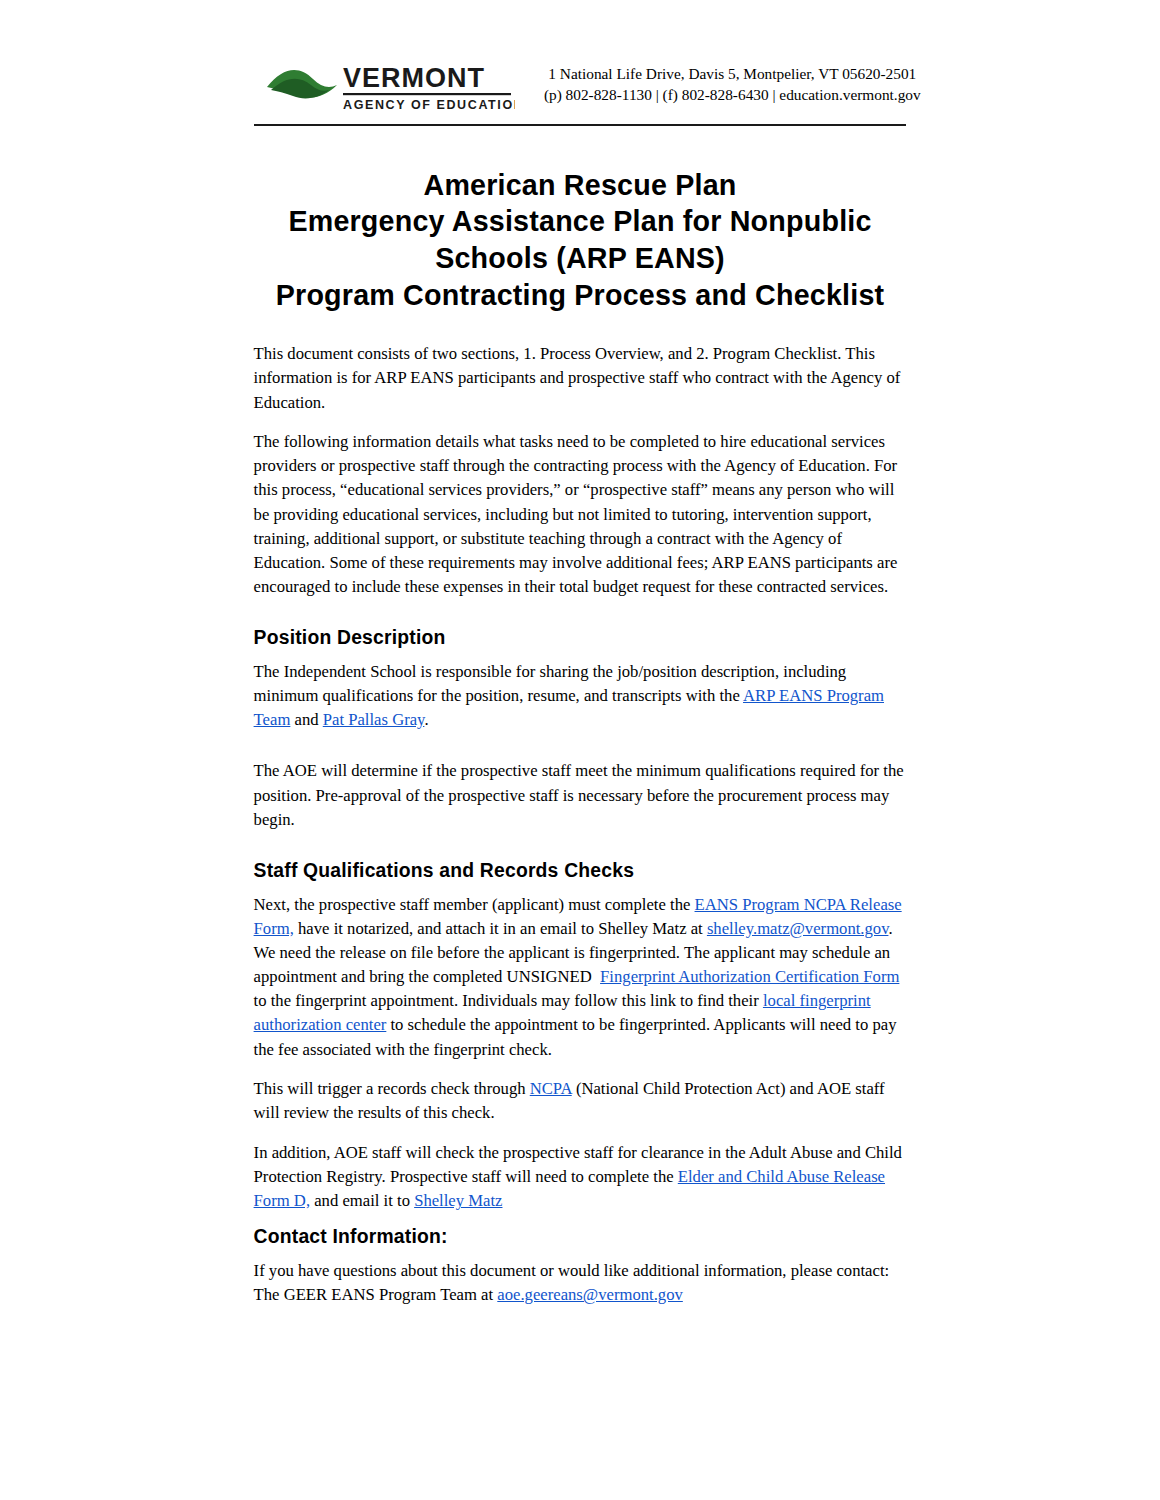VERMONT AGENCY OF EDUCATION
1 National Life Drive, Davis 5, Montpelier, VT 05620-2501
(p) 802-828-1130 | (f) 802-828-6430 | education.vermont.gov
American Rescue Plan Emergency Assistance Plan for Nonpublic Schools (ARP EANS) Program Contracting Process and Checklist
This document consists of two sections, 1. Process Overview, and 2. Program Checklist. This information is for ARP EANS participants and prospective staff who contract with the Agency of Education.
The following information details what tasks need to be completed to hire educational services providers or prospective staff through the contracting process with the Agency of Education. For this process, “educational services providers,” or “prospective staff” means any person who will be providing educational services, including but not limited to tutoring, intervention support, training, additional support, or substitute teaching through a contract with the Agency of Education. Some of these requirements may involve additional fees; ARP EANS participants are encouraged to include these expenses in their total budget request for these contracted services.
Position Description
The Independent School is responsible for sharing the job/position description, including minimum qualifications for the position, resume, and transcripts with the ARP EANS Program Team and Pat Pallas Gray.
The AOE will determine if the prospective staff meet the minimum qualifications required for the position. Pre-approval of the prospective staff is necessary before the procurement process may begin.
Staff Qualifications and Records Checks
Next, the prospective staff member (applicant) must complete the EANS Program NCPA Release Form, have it notarized, and attach it in an email to Shelley Matz at shelley.matz@vermont.gov. We need the release on file before the applicant is fingerprinted. The applicant may schedule an appointment and bring the completed UNSIGNED Fingerprint Authorization Certification Form to the fingerprint appointment. Individuals may follow this link to find their local fingerprint authorization center to schedule the appointment to be fingerprinted. Applicants will need to pay the fee associated with the fingerprint check.
This will trigger a records check through NCPA (National Child Protection Act) and AOE staff will review the results of this check.
In addition, AOE staff will check the prospective staff for clearance in the Adult Abuse and Child Protection Registry. Prospective staff will need to complete the Elder and Child Abuse Release Form D, and email it to Shelley Matz
Contact Information:
If you have questions about this document or would like additional information, please contact: The GEER EANS Program Team at aoe.geereans@vermont.gov